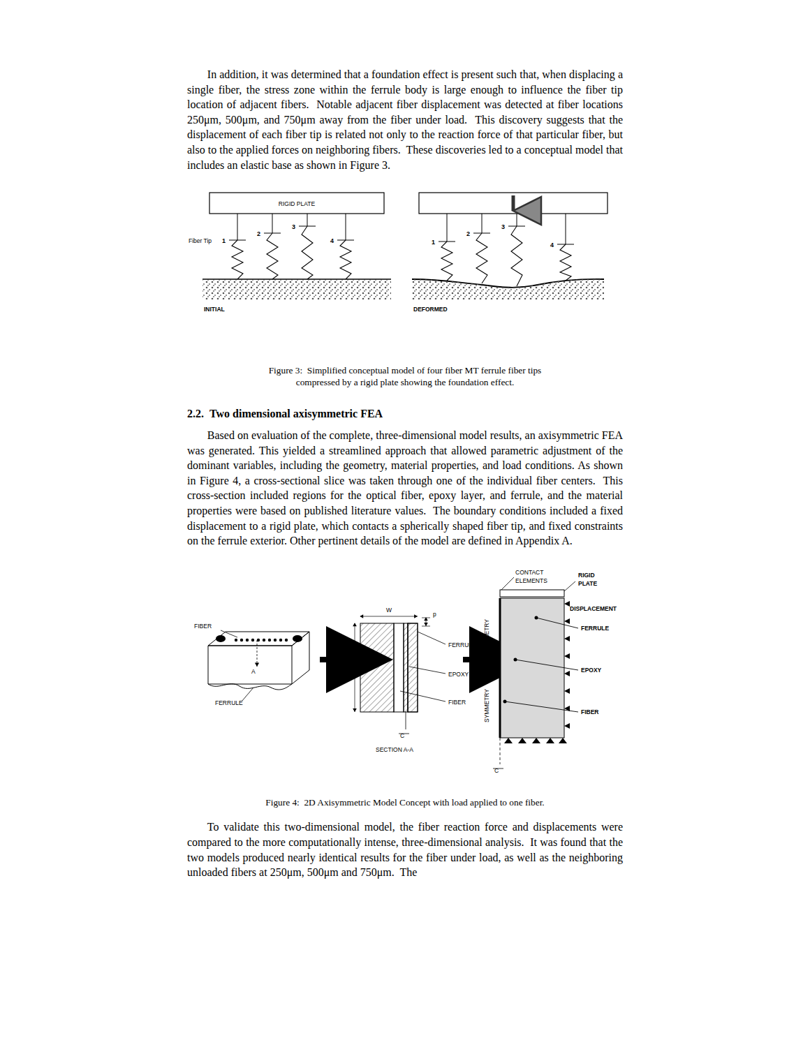In addition, it was determined that a foundation effect is present such that, when displacing a single fiber, the stress zone within the ferrule body is large enough to influence the fiber tip location of adjacent fibers. Notable adjacent fiber displacement was detected at fiber locations 250μm, 500μm, and 750μm away from the fiber under load. This discovery suggests that the displacement of each fiber tip is related not only to the reaction force of that particular fiber, but also to the applied forces on neighboring fibers. These discoveries led to a conceptual model that includes an elastic base as shown in Figure 3.
RIGID PLATE 1 2 3 4 Fiber Tip INITIAL 1 2 3 4 DEFORMED
Figure 3: Simplified conceptual model of four fiber MT ferrule fiber tips compressed by a rigid plate showing the foundation effect.
2.2. Two dimensional axisymmetric FEA
Based on evaluation of the complete, three-dimensional model results, an axisymmetric FEA was generated. This yielded a streamlined approach that allowed parametric adjustment of the dominant variables, including the geometry, material properties, and load conditions. As shown in Figure 4, a cross-sectional slice was taken through one of the individual fiber centers. This cross-section included regions for the optical fiber, epoxy layer, and ferrule, and the material properties were based on published literature values. The boundary conditions included a fixed displacement to a rigid plate, which contacts a spherically shaped fiber tip, and fixed constraints on the ferrule exterior. Other pertinent details of the model are defined in Appendix A.
FIBER A FERRULE W p L FERRULE EPOXY FIBER C SECTION A-A CONTACT ELEMENTS RIGID PLATE DISPLACEMENT SYMMETRY SYMMETRY FERRULE EPOXY FIBER C
Figure 4: 2D Axisymmetric Model Concept with load applied to one fiber.
To validate this two-dimensional model, the fiber reaction force and displacements were compared to the more computationally intense, three-dimensional analysis. It was found that the two models produced nearly identical results for the fiber under load, as well as the neighboring unloaded fibers at 250μm, 500μm and 750μm. The